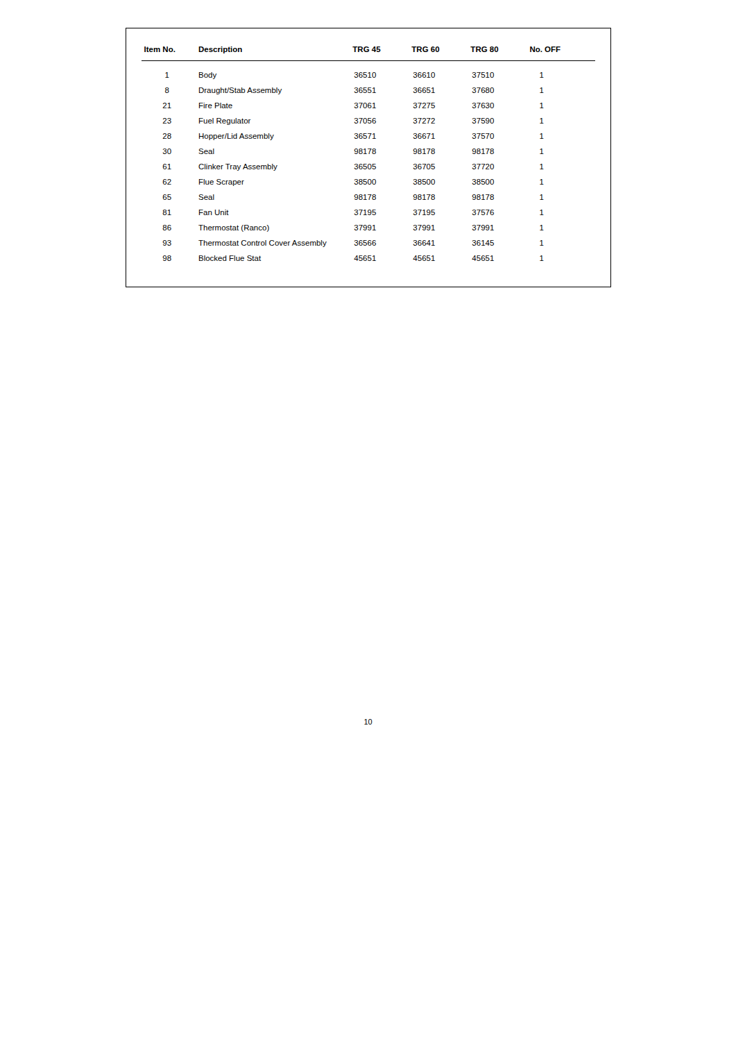| Item No. | Description | TRG 45 | TRG 60 | TRG 80 | No. OFF |
| --- | --- | --- | --- | --- | --- |
| 1 | Body | 36510 | 36610 | 37510 | 1 |
| 8 | Draught/Stab Assembly | 36551 | 36651 | 37680 | 1 |
| 21 | Fire Plate | 37061 | 37275 | 37630 | 1 |
| 23 | Fuel Regulator | 37056 | 37272 | 37590 | 1 |
| 28 | Hopper/Lid Assembly | 36571 | 36671 | 37570 | 1 |
| 30 | Seal | 98178 | 98178 | 98178 | 1 |
| 61 | Clinker Tray Assembly | 36505 | 36705 | 37720 | 1 |
| 62 | Flue Scraper | 38500 | 38500 | 38500 | 1 |
| 65 | Seal | 98178 | 98178 | 98178 | 1 |
| 81 | Fan Unit | 37195 | 37195 | 37576 | 1 |
| 86 | Thermostat (Ranco) | 37991 | 37991 | 37991 | 1 |
| 93 | Thermostat Control Cover Assembly | 36566 | 36641 | 36145 | 1 |
| 98 | Blocked Flue Stat | 45651 | 45651 | 45651 | 1 |
10